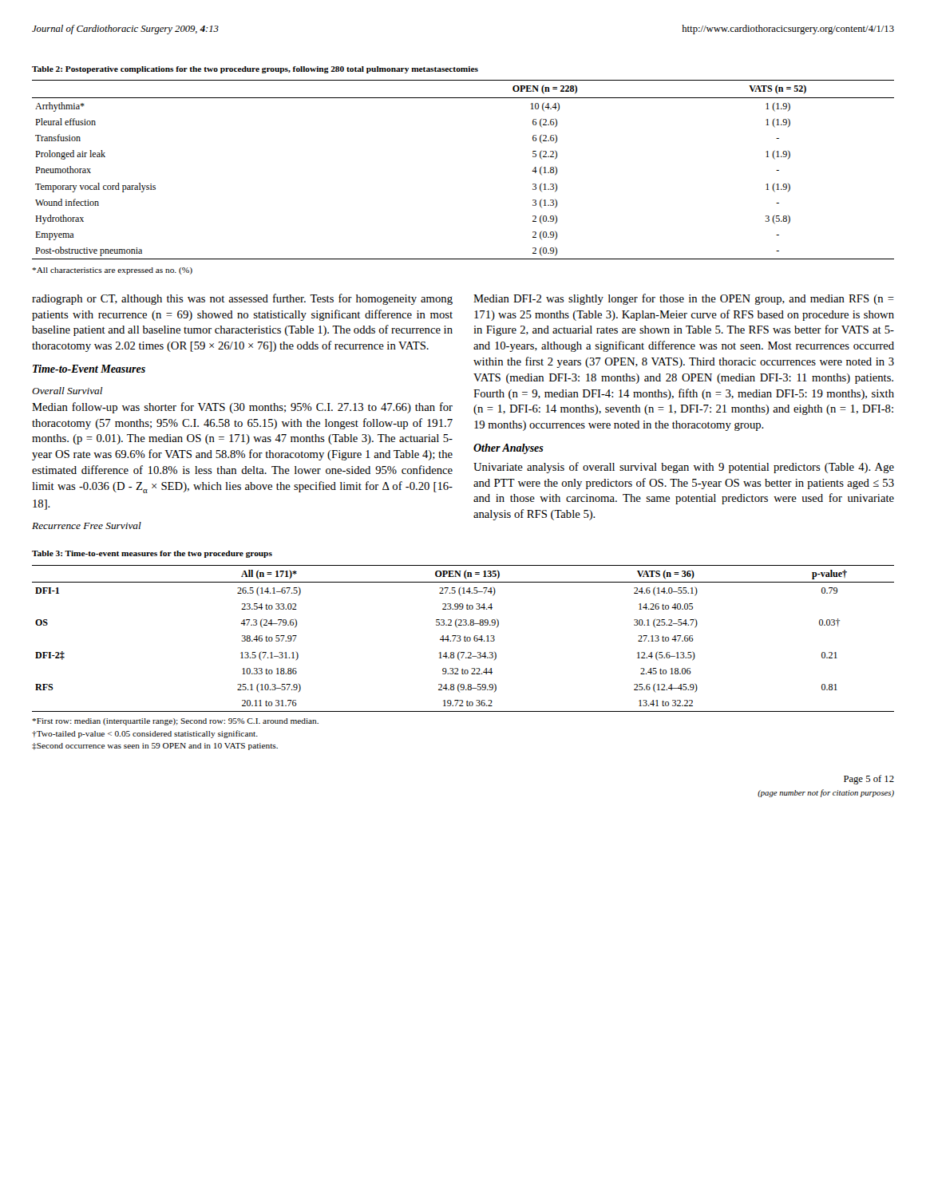Journal of Cardiothoracic Surgery 2009, 4:13
http://www.cardiothoracicsurgery.org/content/4/1/13
Table 2: Postoperative complications for the two procedure groups, following 280 total pulmonary metastasectomies
| | OPEN (n = 228) | VATS (n = 52) |
| --- | --- | --- |
| Arrhythmia* | 10 (4.4) | 1 (1.9) |
| Pleural effusion | 6 (2.6) | 1 (1.9) |
| Transfusion | 6 (2.6) | - |
| Prolonged air leak | 5 (2.2) | 1 (1.9) |
| Pneumothorax | 4 (1.8) | - |
| Temporary vocal cord paralysis | 3 (1.3) | 1 (1.9) |
| Wound infection | 3 (1.3) | - |
| Hydrothorax | 2 (0.9) | 3 (5.8) |
| Empyema | 2 (0.9) | - |
| Post-obstructive pneumonia | 2 (0.9) | - |
*All characteristics are expressed as no. (%)
radiograph or CT, although this was not assessed further. Tests for homogeneity among patients with recurrence (n = 69) showed no statistically significant difference in most baseline patient and all baseline tumor characteristics (Table 1). The odds of recurrence in thoracotomy was 2.02 times (OR [59 × 26/10 × 76]) the odds of recurrence in VATS.
Time-to-Event Measures
Overall Survival
Median follow-up was shorter for VATS (30 months; 95% C.I. 27.13 to 47.66) than for thoracotomy (57 months; 95% C.I. 46.58 to 65.15) with the longest follow-up of 191.7 months. (p = 0.01). The median OS (n = 171) was 47 months (Table 3). The actuarial 5-year OS rate was 69.6% for VATS and 58.8% for thoracotomy (Figure 1 and Table 4); the estimated difference of 10.8% is less than delta. The lower one-sided 95% confidence limit was -0.036 (D - Zα × SED), which lies above the specified limit for Δ of -0.20 [16-18].
Recurrence Free Survival
Median DFI-2 was slightly longer for those in the OPEN group, and median RFS (n = 171) was 25 months (Table 3). Kaplan-Meier curve of RFS based on procedure is shown in Figure 2, and actuarial rates are shown in Table 5. The RFS was better for VATS at 5- and 10-years, although a significant difference was not seen. Most recurrences occurred within the first 2 years (37 OPEN, 8 VATS). Third thoracic occurrences were noted in 3 VATS (median DFI-3: 18 months) and 28 OPEN (median DFI-3: 11 months) patients. Fourth (n = 9, median DFI-4: 14 months), fifth (n = 3, median DFI-5: 19 months), sixth (n = 1, DFI-6: 14 months), seventh (n = 1, DFI-7: 21 months) and eighth (n = 1, DFI-8: 19 months) occurrences were noted in the thoracotomy group.
Other Analyses
Univariate analysis of overall survival began with 9 potential predictors (Table 4). Age and PTT were the only predictors of OS. The 5-year OS was better in patients aged ≤ 53 and in those with carcinoma. The same potential predictors were used for univariate analysis of RFS (Table 5).
Table 3: Time-to-event measures for the two procedure groups
| | All (n = 171)* | OPEN (n = 135) | VATS (n = 36) | p-value† |
| --- | --- | --- | --- | --- |
| DFI-1 | 26.5 (14.1–67.5) | 27.5 (14.5–74) | 24.6 (14.0–55.1) | 0.79 |
| | 23.54 to 33.02 | 23.99 to 34.4 | 14.26 to 40.05 | |
| OS | 47.3 (24–79.6) | 53.2 (23.8–89.9) | 30.1 (25.2–54.7) | 0.03† |
| | 38.46 to 57.97 | 44.73 to 64.13 | 27.13 to 47.66 | |
| DFI-2‡ | 13.5 (7.1–31.1) | 14.8 (7.2–34.3) | 12.4 (5.6–13.5) | 0.21 |
| | 10.33 to 18.86 | 9.32 to 22.44 | 2.45 to 18.06 | |
| RFS | 25.1 (10.3–57.9) | 24.8 (9.8–59.9) | 25.6 (12.4–45.9) | 0.81 |
| | 20.11 to 31.76 | 19.72 to 36.2 | 13.41 to 32.22 | |
*First row: median (interquartile range); Second row: 95% C.I. around median.
†Two-tailed p-value < 0.05 considered statistically significant.
‡Second occurrence was seen in 59 OPEN and in 10 VATS patients.
Page 5 of 12
(page number not for citation purposes)